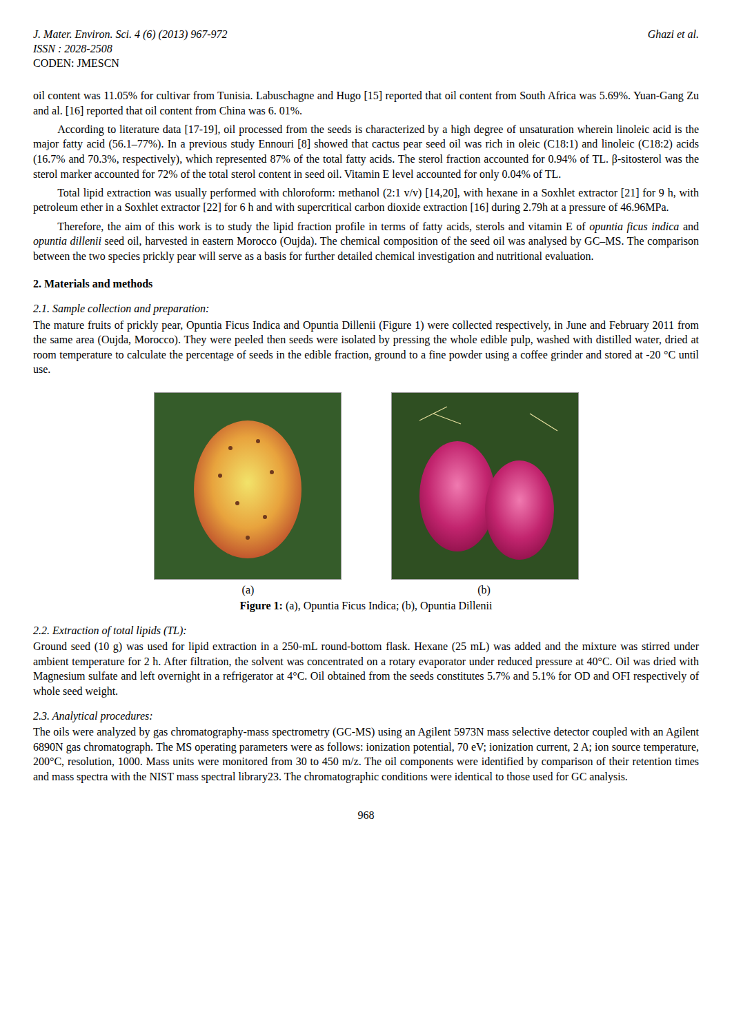J. Mater. Environ. Sci. 4 (6) (2013) 967-972 Ghazi et al.
ISSN : 2028-2508
CODEN: JMESCN
oil content was 11.05% for cultivar from Tunisia. Labuschagne and Hugo [15] reported that oil content from South Africa was 5.69%. Yuan-Gang Zu and al. [16] reported that oil content from China was 6. 01%.
According to literature data [17-19], oil processed from the seeds is characterized by a high degree of unsaturation wherein linoleic acid is the major fatty acid (56.1–77%). In a previous study Ennouri [8] showed that cactus pear seed oil was rich in oleic (C18:1) and linoleic (C18:2) acids (16.7% and 70.3%, respectively), which represented 87% of the total fatty acids. The sterol fraction accounted for 0.94% of TL. β-sitosterol was the sterol marker accounted for 72% of the total sterol content in seed oil. Vitamin E level accounted for only 0.04% of TL.
Total lipid extraction was usually performed with chloroform: methanol (2:1 v/v) [14,20], with hexane in a Soxhlet extractor [21] for 9 h, with petroleum ether in a Soxhlet extractor [22] for 6 h and with supercritical carbon dioxide extraction [16] during 2.79h at a pressure of 46.96MPa.
Therefore, the aim of this work is to study the lipid fraction profile in terms of fatty acids, sterols and vitamin E of opuntia ficus indica and opuntia dillenii seed oil, harvested in eastern Morocco (Oujda). The chemical composition of the seed oil was analysed by GC–MS. The comparison between the two species prickly pear will serve as a basis for further detailed chemical investigation and nutritional evaluation.
2. Materials and methods
2.1. Sample collection and preparation:
The mature fruits of prickly pear, Opuntia Ficus Indica and Opuntia Dillenii (Figure 1) were collected respectively, in June and February 2011 from the same area (Oujda, Morocco). They were peeled then seeds were isolated by pressing the whole edible pulp, washed with distilled water, dried at room temperature to calculate the percentage of seeds in the edible fraction, ground to a fine powder using a coffee grinder and stored at -20 °C until use.
(a)
(b)
Figure 1: (a), Opuntia Ficus Indica; (b), Opuntia Dillenii
2.2. Extraction of total lipids (TL):
Ground seed (10 g) was used for lipid extraction in a 250-mL round-bottom flask. Hexane (25 mL) was added and the mixture was stirred under ambient temperature for 2 h. After filtration, the solvent was concentrated on a rotary evaporator under reduced pressure at 40°C. Oil was dried with Magnesium sulfate and left overnight in a refrigerator at 4°C. Oil obtained from the seeds constitutes 5.7% and 5.1% for OD and OFI respectively of whole seed weight.
2.3. Analytical procedures:
The oils were analyzed by gas chromatography-mass spectrometry (GC-MS) using an Agilent 5973N mass selective detector coupled with an Agilent 6890N gas chromatograph. The MS operating parameters were as follows: ionization potential, 70 eV; ionization current, 2 A; ion source temperature, 200°C, resolution, 1000. Mass units were monitored from 30 to 450 m/z. The oil components were identified by comparison of their retention times and mass spectra with the NIST mass spectral library23. The chromatographic conditions were identical to those used for GC analysis.
968